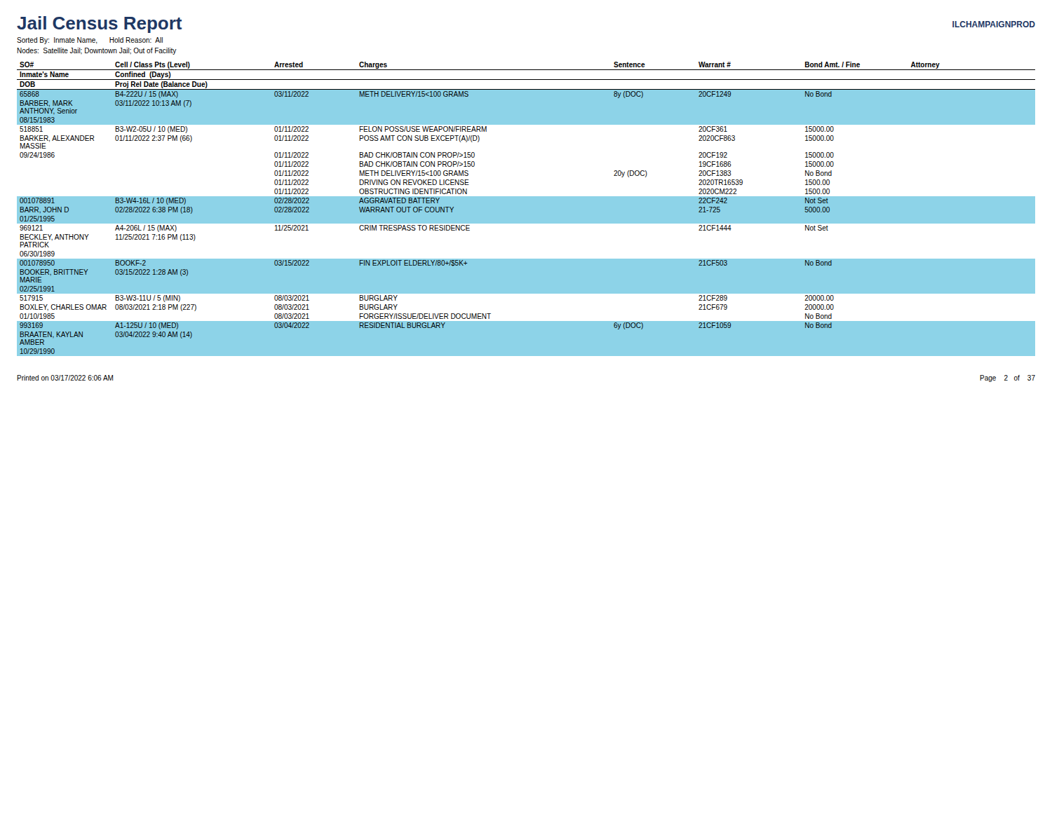ILCHAMPAIGNPROD
Jail Census Report
Sorted By: Inmate Name, Hold Reason: All
Nodes: Satellite Jail; Downtown Jail; Out of Facility
| SO# | Cell / Class Pts (Level) | Arrested | Charges | Sentence | Warrant # | Bond Amt. / Fine | Attorney |
| --- | --- | --- | --- | --- | --- | --- | --- |
| Inmate's Name | Confined (Days) | | | | | | |
| DOB | Proj Rel Date (Balance Due) | | | | | | |
| 65868 | B4-222U / 15 (MAX) | 03/11/2022 | METH DELIVERY/15<100 GRAMS | 8y (DOC) | 20CF1249 | No Bond | |
| BARBER, MARK ANTHONY, Senior | 03/11/2022 10:13 AM (7) | | | | | | |
| 08/15/1983 | | | | | | | |
| 518851 | B3-W2-05U / 10 (MED) | 01/11/2022 | FELON POSS/USE WEAPON/FIREARM | | 20CF361 | 15000.00 | |
| BARKER, ALEXANDER MASSIE | 01/11/2022 2:37 PM (66) | 01/11/2022 | POSS AMT CON SUB EXCEPT(A)/(D) | | 2020CF863 | 15000.00 | |
| 09/24/1986 | | 01/11/2022 | BAD CHK/OBTAIN CON PROP/>150 | | 20CF192 | 15000.00 | |
| | | 01/11/2022 | BAD CHK/OBTAIN CON PROP/>150 | | 19CF1686 | 15000.00 | |
| | | 01/11/2022 | METH DELIVERY/15<100 GRAMS | 20y (DOC) | 20CF1383 | No Bond | |
| | | 01/11/2022 | DRIVING ON REVOKED LICENSE | | 2020TR16539 | 1500.00 | |
| | | 01/11/2022 | OBSTRUCTING IDENTIFICATION | | 2020CM222 | 1500.00 | |
| 001078891 | B3-W4-16L / 10 (MED) | 02/28/2022 | AGGRAVATED BATTERY | | 22CF242 | Not Set | |
| BARR, JOHN D | 02/28/2022 6:38 PM (18) | 02/28/2022 | WARRANT OUT OF COUNTY | | 21-725 | 5000.00 | |
| 01/25/1995 | | | | | | | |
| 969121 | A4-206L / 15 (MAX) | 11/25/2021 | CRIM TRESPASS TO RESIDENCE | | 21CF1444 | Not Set | |
| BECKLEY, ANTHONY PATRICK | 11/25/2021 7:16 PM (113) | | | | | | |
| 06/30/1989 | | | | | | | |
| 001078950 | BOOKF-2 | 03/15/2022 | FIN EXPLOIT ELDERLY/80+/$5K+ | | 21CF503 | No Bond | |
| BOOKER, BRITTNEY MARIE | 03/15/2022 1:28 AM (3) | | | | | | |
| 02/25/1991 | | | | | | | |
| 517915 | B3-W3-11U / 5 (MIN) | 08/03/2021 | BURGLARY | | 21CF289 | 20000.00 | |
| BOXLEY, CHARLES OMAR | 08/03/2021 2:18 PM (227) | 08/03/2021 | BURGLARY | | 21CF679 | 20000.00 | |
| 01/10/1985 | | 08/03/2021 | FORGERY/ISSUE/DELIVER DOCUMENT | | | No Bond | |
| 993169 | A1-125U / 10 (MED) | 03/04/2022 | RESIDENTIAL BURGLARY | 6y (DOC) | 21CF1059 | No Bond | |
| BRAATEN, KAYLAN AMBER | 03/04/2022 9:40 AM (14) | | | | | | |
| 10/29/1990 | | | | | | | |
Printed on 03/17/2022 6:06 AM
Page 2 of 37